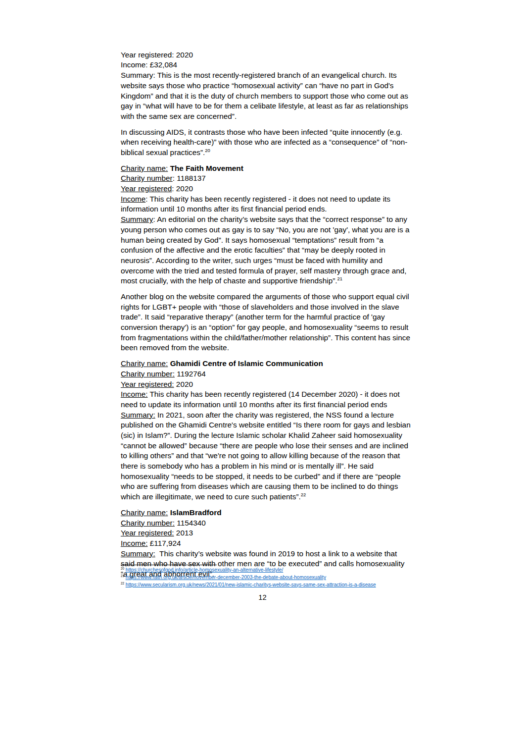Year registered: 2020
Income: £32,084
Summary: This is the most recently-registered branch of an evangelical church. Its website says those who practice “homosexual activity” can “have no part in God's Kingdom” and that it is the duty of church members to support those who come out as gay in “what will have to be for them a celibate lifestyle, at least as far as relationships with the same sex are concerned”.
In discussing AIDS, it contrasts those who have been infected “quite innocently (e.g. when receiving health-care)” with those who are infected as a “consequence” of “non-biblical sexual practices”.20
Charity name: The Faith Movement
Charity number: 1188137
Year registered: 2020
Income: This charity has been recently registered - it does not need to update its information until 10 months after its first financial period ends.
Summary: An editorial on the charity’s website says that the “correct response” to any young person who comes out as gay is to say “No, you are not 'gay', what you are is a human being created by God”. It says homosexual “temptations” result from “a confusion of the affective and the erotic faculties” that “may be deeply rooted in neurosis”. According to the writer, such urges “must be faced with humility and overcome with the tried and tested formula of prayer, self mastery through grace and, most crucially, with the help of chaste and supportive friendship”.21
Another blog on the website compared the arguments of those who support equal civil rights for LGBT+ people with “those of slaveholders and those involved in the slave trade”. It said “reparative therapy” (another term for the harmful practice of 'gay conversion therapy') is an “option” for gay people, and homosexuality “seems to result from fragmentations within the child/father/mother relationship”. This content has since been removed from the website.
Charity name: Ghamidi Centre of Islamic Communication
Charity number: 1192764
Year registered: 2020
Income: This charity has been recently registered (14 December 2020) - it does not need to update its information until 10 months after its first financial period ends
Summary: In 2021, soon after the charity was registered, the NSS found a lecture published on the Ghamidi Centre's website entitled “Is there room for gays and lesbian (sic) in Islam?”. During the lecture Islamic scholar Khalid Zaheer said homosexuality “cannot be allowed” because “there are people who lose their senses and are inclined to killing others” and that “we're not going to allow killing because of the reason that there is somebody who has a problem in his mind or is mentally ill”. He said homosexuality “needs to be stopped, it needs to be curbed” and if there are “people who are suffering from diseases which are causing them to be inclined to do things which are illegitimate, we need to cure such patients”.22
Charity name: IslamBradford
Charity number: 1154340
Year registered: 2013
Income: £117,924
Summary: This charity’s website was found in 2019 to host a link to a website that said men who have sex with other men are “to be executed” and calls homosexuality “a great and abhorrent evil”.
20 https://churchesofgod.info/article-homosexuality-an-alternative-lifestyle/
21 https://www.faith.org.uk/article/november-december-2003-the-debate-about-homosexuality
22 https://www.secularism.org.uk/news/2021/01/new-islamic-charitys-website-says-same-sex-attraction-is-a-disease
12